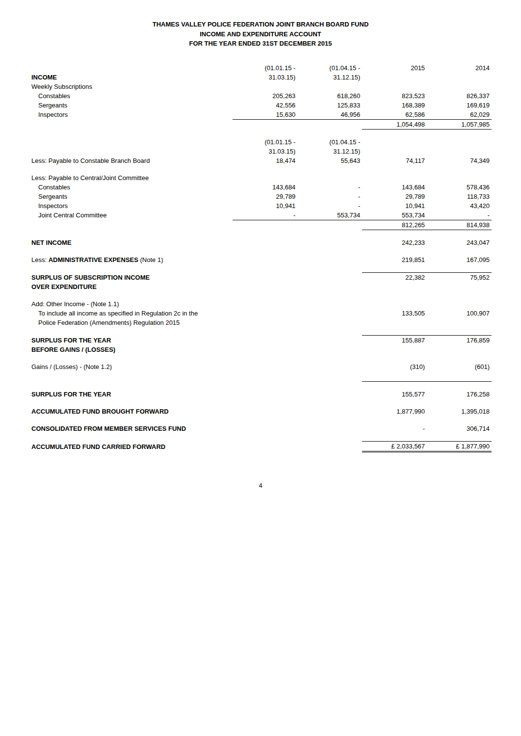Thames Valley Police Federation Joint Branch Board Fund
Income and Expenditure Account
For the Year Ended 31st December 2015
| | (01.01.15 - | (01.04.15 - | 2015 | 2014 |
| Income | 31.03.15) | 31.12.15) | | |
| Weekly Subscriptions | | | | |
| Constables | 205,263 | 618,260 | 823,523 | 826,337 |
| Sergeants | 42,556 | 125,833 | 168,389 | 169,619 |
| Inspectors | 15,630 | 46,956 | 62,586 | 62,029 |
| | | | 1,054,498 | 1,057,985 |
| | (01.01.15 - | (01.04.15 - | | |
| | 31.03.15) | 31.12.15) | | |
| Less: Payable to Constable Branch Board | 18,474 | 55,643 | 74,117 | 74,349 |
| Less: Payable to Central/Joint Committee | | | | |
| Constables | 143,684 | - | 143,684 | 578,436 |
| Sergeants | 29,789 | - | 29,789 | 118,733 |
| Inspectors | 10,941 | - | 10,941 | 43,420 |
| Joint Central Committee | - | 553,734 | 553,734 | - |
| | | | 812,265 | 814,938 |
| Net Income | | | 242,233 | 243,047 |
| Less: Administrative Expenses (Note 1) | | | 219,851 | 167,095 |
| Surplus of Subscription Income | | | 22,382 | 75,952 |
| Over Expenditure | | | | |
| Add: Other Income - (Note 1.1) | | | | |
| To include all income as specified in Regulation 2c in the | | | 133,505 | 100,907 |
| Police Federation (Amendments) Regulation 2015 | | | | |
| Surplus for the Year | | | 155,887 | 176,859 |
| Before Gains / (Losses) | | | | |
| Gains / (Losses) - (Note 1.2) | | | (310) | (601) |
| Surplus for the Year | | | 155,577 | 176,258 |
| Accumulated Fund Brought Forward | | | 1,877,990 | 1,395,018 |
| Consolidated from Member Services Fund | | | - | 306,714 |
| Accumulated Fund Carried Forward | | | £ 2,033,567 | £ 1,877,990 |
4